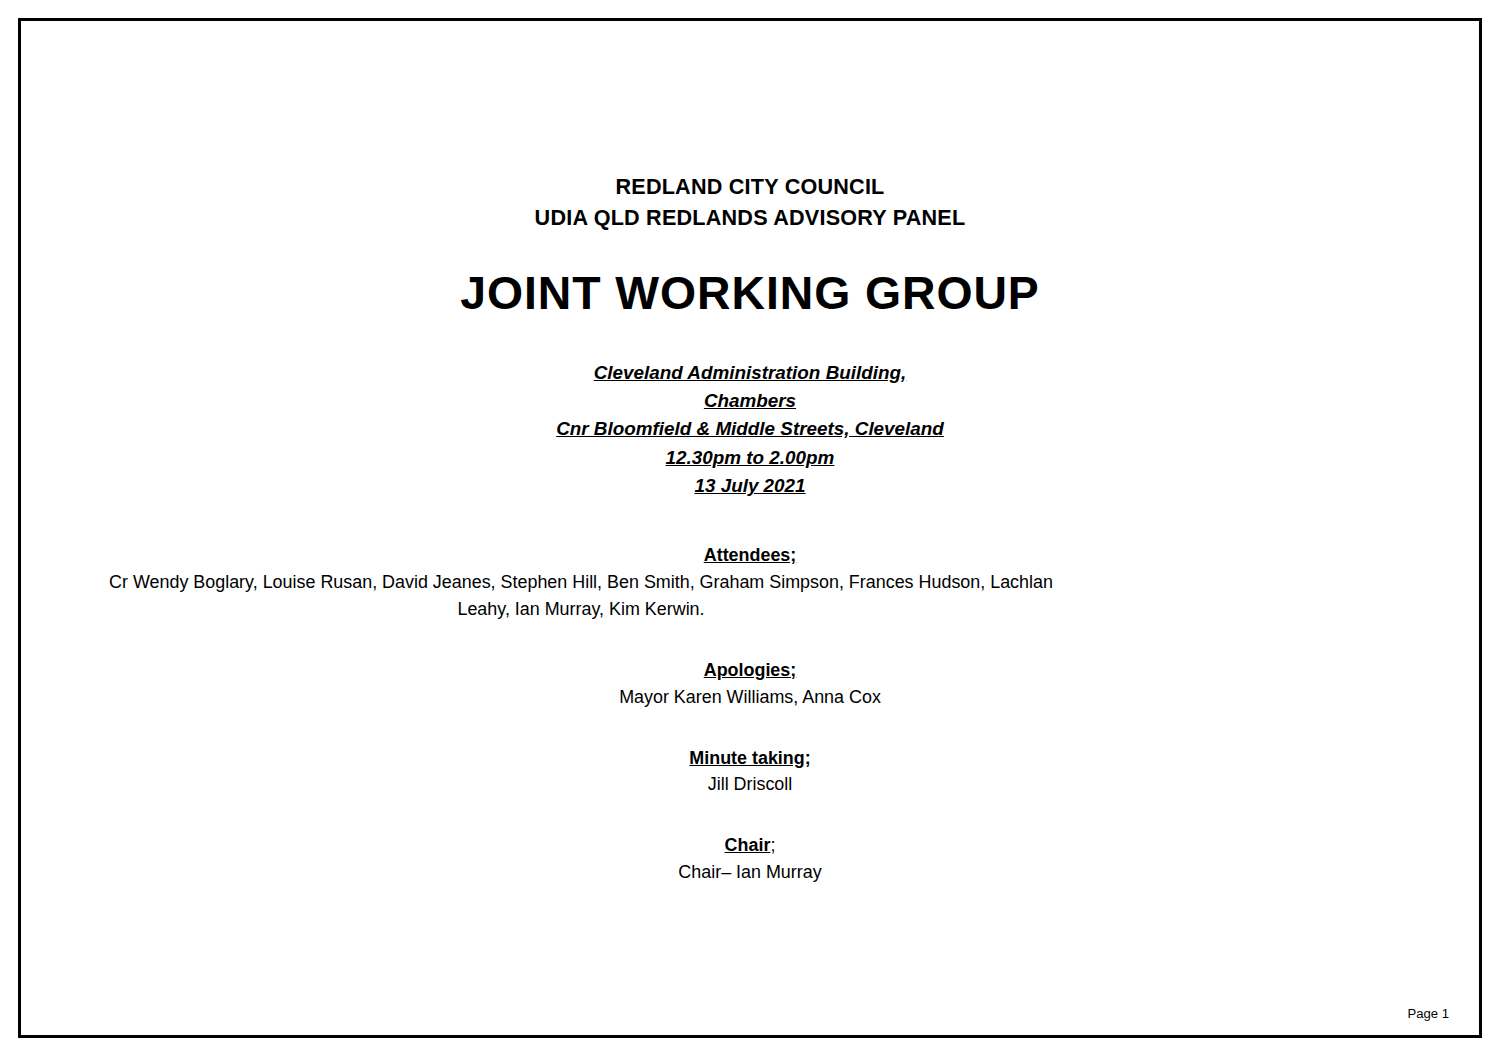REDLAND CITY COUNCIL
UDIA QLD REDLANDS ADVISORY PANEL
JOINT WORKING GROUP
Cleveland Administration Building,
Chambers
Cnr Bloomfield & Middle Streets, Cleveland
12.30pm to 2.00pm
13 July 2021
Attendees;
Cr Wendy Boglary, Louise Rusan, David Jeanes, Stephen Hill, Ben Smith, Graham Simpson, Frances Hudson, Lachlan Leahy, Ian Murray, Kim Kerwin.
Apologies;
Mayor Karen Williams, Anna Cox
Minute taking;
Jill Driscoll
Chair;
Chair– Ian Murray
Page 1